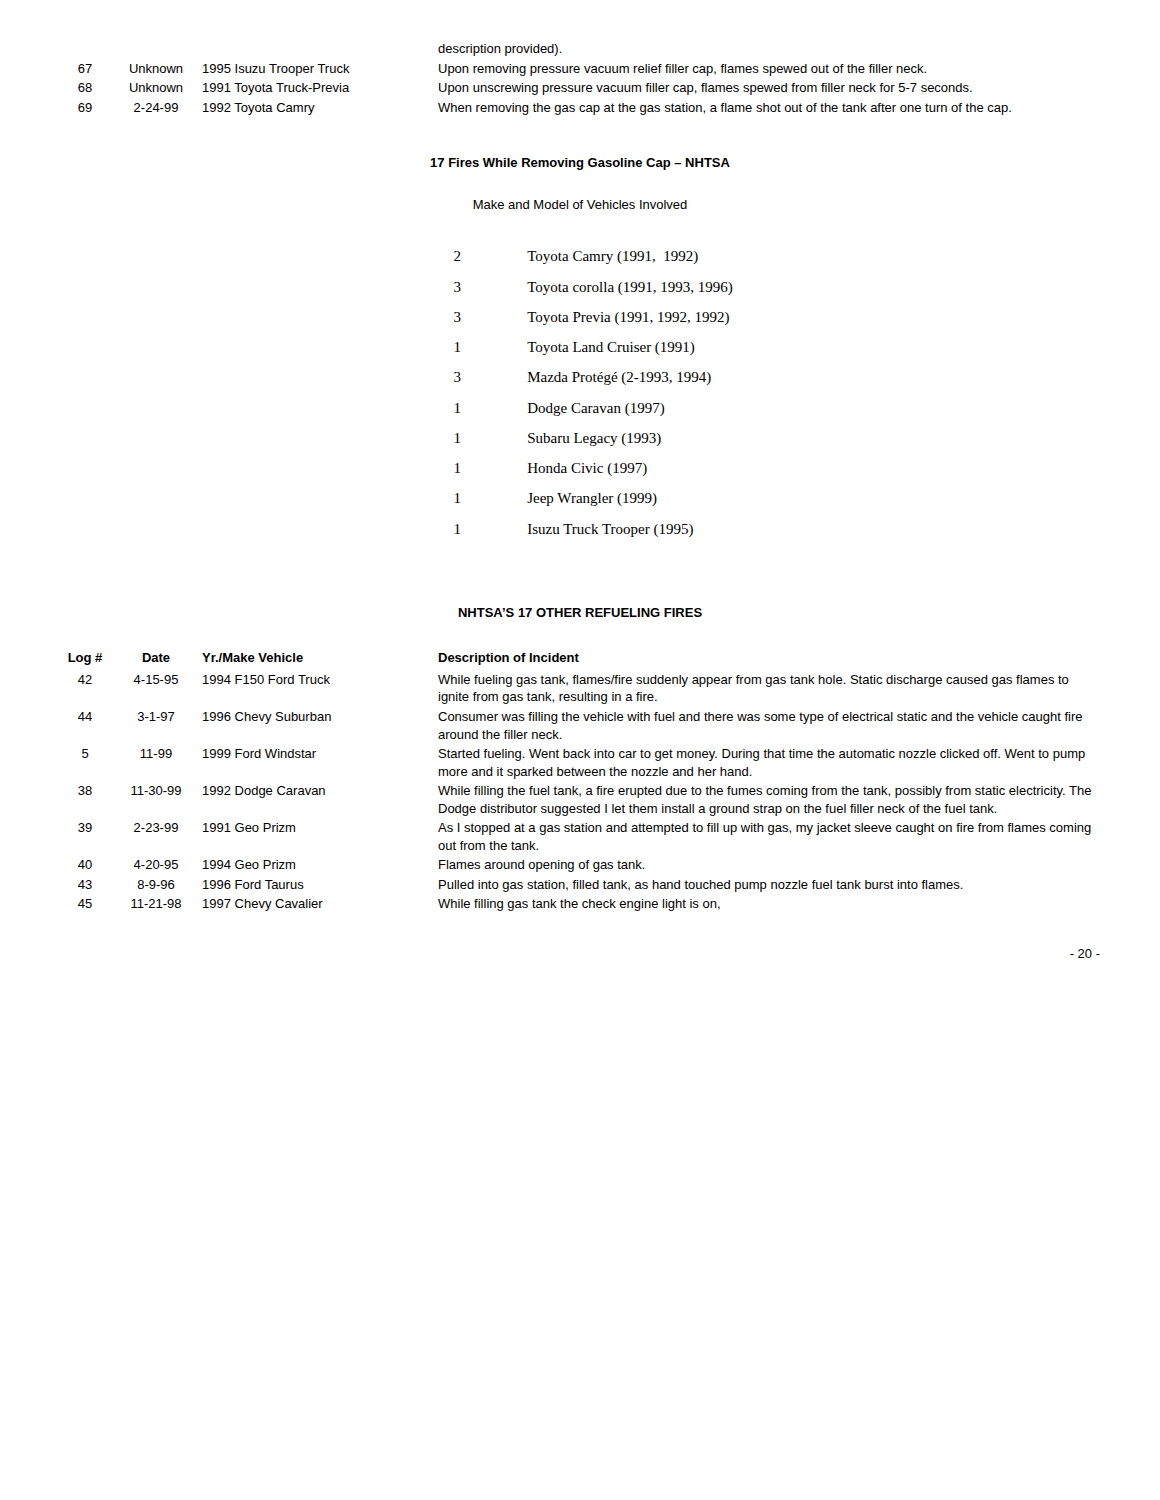| | | | description provided). |
| 67 | Unknown | 1995 Isuzu Trooper Truck | Upon removing pressure vacuum relief filler cap, flames spewed out of the filler neck. |
| 68 | Unknown | 1991 Toyota Truck-Previa | Upon unscrewing pressure vacuum filler cap, flames spewed from filler neck for 5-7 seconds. |
| 69 | 2-24-99 | 1992 Toyota Camry | When removing the gas cap at the gas station, a flame shot out of the tank after one turn of the cap. |
17 Fires While Removing Gasoline Cap – NHTSA
Make and Model of Vehicles Involved
| 2 | Toyota Camry (1991, 1992) |
| 3 | Toyota corolla (1991, 1993, 1996) |
| 3 | Toyota Previa (1991, 1992, 1992) |
| 1 | Toyota Land Cruiser (1991) |
| 3 | Mazda Protégé (2-1993, 1994) |
| 1 | Dodge Caravan (1997) |
| 1 | Subaru Legacy (1993) |
| 1 | Honda Civic (1997) |
| 1 | Jeep Wrangler (1999) |
| 1 | Isuzu Truck Trooper (1995) |
NHTSA’S 17 OTHER REFUELING FIRES
| Log # | Date | Yr./Make Vehicle | Description of Incident |
| 42 | 4-15-95 | 1994 F150 Ford Truck | While fueling gas tank, flames/fire suddenly appear from gas tank hole. Static discharge caused gas flames to ignite from gas tank, resulting in a fire. |
| 44 | 3-1-97 | 1996 Chevy Suburban | Consumer was filling the vehicle with fuel and there was some type of electrical static and the vehicle caught fire around the filler neck. |
| 5 | 11-99 | 1999 Ford Windstar | Started fueling. Went back into car to get money. During that time the automatic nozzle clicked off. Went to pump more and it sparked between the nozzle and her hand. |
| 38 | 11-30-99 | 1992 Dodge Caravan | While filling the fuel tank, a fire erupted due to the fumes coming from the tank, possibly from static electricity. The Dodge distributor suggested I let them install a ground strap on the fuel filler neck of the fuel tank. |
| 39 | 2-23-99 | 1991 Geo Prizm | As I stopped at a gas station and attempted to fill up with gas, my jacket sleeve caught on fire from flames coming out from the tank. |
| 40 | 4-20-95 | 1994 Geo Prizm | Flames around opening of gas tank. |
| 43 | 8-9-96 | 1996 Ford Taurus | Pulled into gas station, filled tank, as hand touched pump nozzle fuel tank burst into flames. |
| 45 | 11-21-98 | 1997 Chevy Cavalier | While filling gas tank the check engine light is on, |
- 20 -